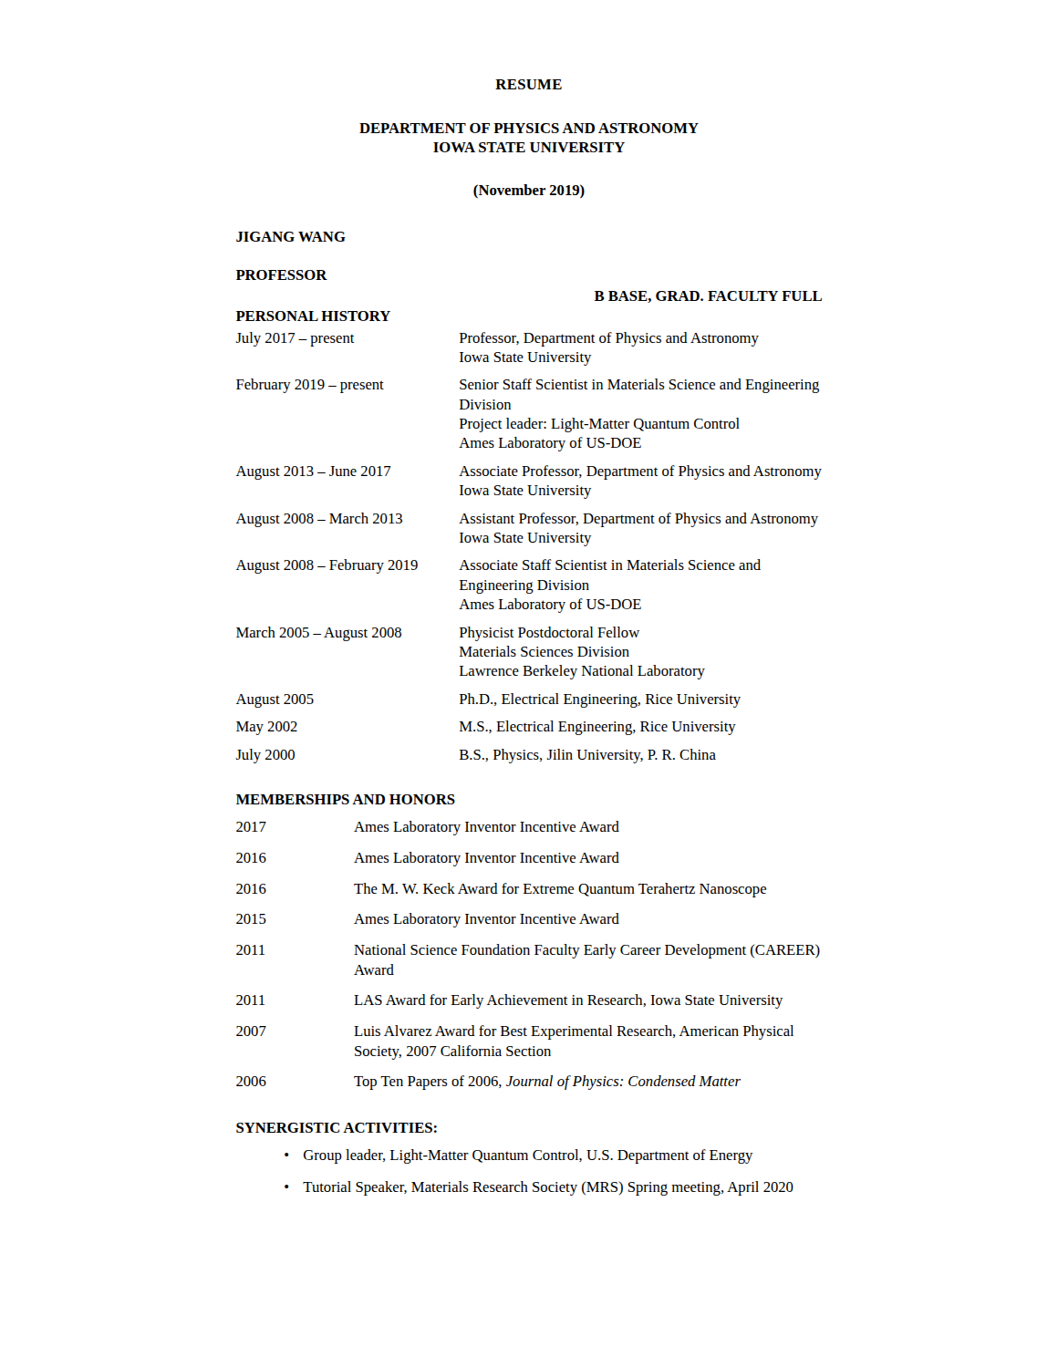RESUME
DEPARTMENT OF PHYSICS AND ASTRONOMY
IOWA STATE UNIVERSITY
(November 2019)
JIGANG WANG
PROFESSOR
B BASE, GRAD. FACULTY FULL
PERSONAL HISTORY
| July 2017 – present | Professor, Department of Physics and Astronomy Iowa State University |
| February 2019 – present | Senior Staff Scientist in Materials Science and Engineering Division Project leader: Light-Matter Quantum Control Ames Laboratory of US-DOE |
| August 2013 – June 2017 | Associate Professor, Department of Physics and Astronomy Iowa State University |
| August 2008 – March 2013 | Assistant Professor, Department of Physics and Astronomy Iowa State University |
| August 2008 – February 2019 | Associate Staff Scientist in Materials Science and Engineering Division Ames Laboratory of US-DOE |
| March 2005 – August 2008 | Physicist Postdoctoral Fellow Materials Sciences Division Lawrence Berkeley National Laboratory |
| August 2005 | Ph.D., Electrical Engineering, Rice University |
| May 2002 | M.S., Electrical Engineering, Rice University |
| July 2000 | B.S., Physics, Jilin University, P. R. China |
MEMBERSHIPS AND HONORS
| 2017 | Ames Laboratory Inventor Incentive Award |
| 2016 | Ames Laboratory Inventor Incentive Award |
| 2016 | The M. W. Keck Award for Extreme Quantum Terahertz Nanoscope |
| 2015 | Ames Laboratory Inventor Incentive Award |
| 2011 | National Science Foundation Faculty Early Career Development (CAREER) Award |
| 2011 | LAS Award for Early Achievement in Research, Iowa State University |
| 2007 | Luis Alvarez Award for Best Experimental Research, American Physical Society, 2007 California Section |
| 2006 | Top Ten Papers of 2006, Journal of Physics: Condensed Matter |
SYNERGISTIC ACTIVITIES:
Group leader, Light-Matter Quantum Control, U.S. Department of Energy
Tutorial Speaker, Materials Research Society (MRS) Spring meeting, April 2020